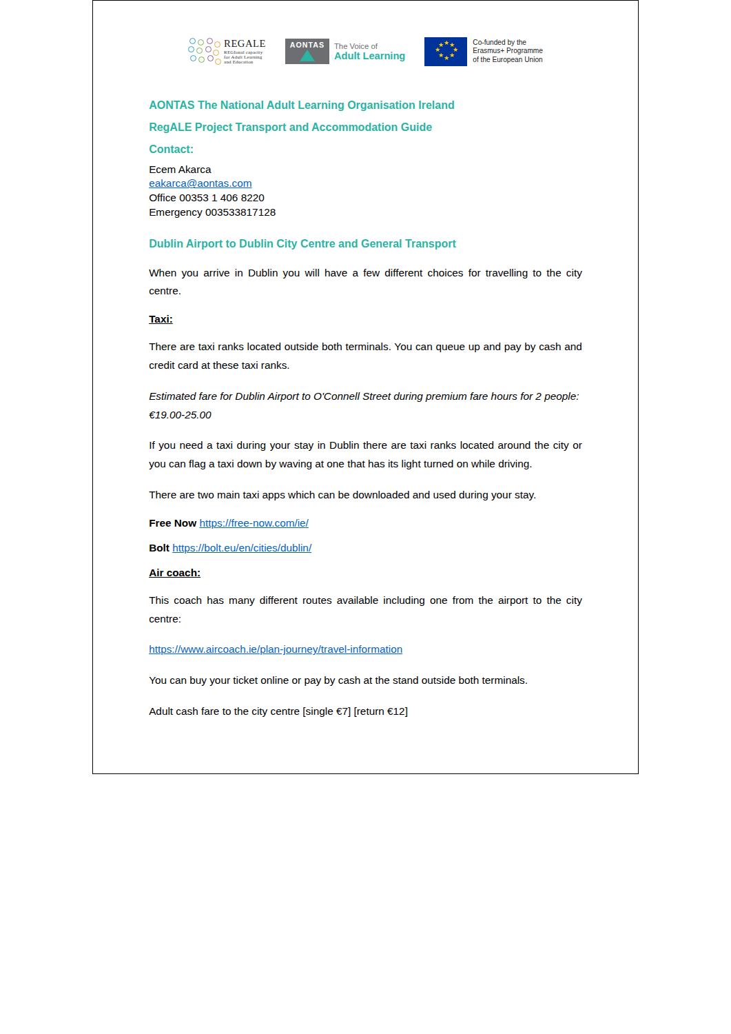REGALE
REGIonal capacity
for Adult Learning
and Education
AONTAS
The Voice of
Adult Learning
★ ★ ★ ★ ★ ★ ★ ★
Co-funded by the
Erasmus+ Programme
of the European Union
AONTAS The National Adult Learning Organisation Ireland
RegALE Project Transport and Accommodation Guide
Contact:
Ecem Akarca
eakarca@aontas.com
Office 00353 1 406 8220
Emergency 003533817128
Dublin Airport to Dublin City Centre and General Transport
When you arrive in Dublin you will have a few different choices for travelling to the city centre.
Taxi:
There are taxi ranks located outside both terminals. You can queue up and pay by cash and credit card at these taxi ranks.
Estimated fare for Dublin Airport to O'Connell Street during premium fare hours for 2 people: €19.00-25.00
If you need a taxi during your stay in Dublin there are taxi ranks located around the city or you can flag a taxi down by waving at one that has its light turned on while driving.
There are two main taxi apps which can be downloaded and used during your stay.
Free Now https://free-now.com/ie/
Bolt https://bolt.eu/en/cities/dublin/
Air coach:
This coach has many different routes available including one from the airport to the city centre:
https://www.aircoach.ie/plan-journey/travel-information
You can buy your ticket online or pay by cash at the stand outside both terminals.
Adult cash fare to the city centre [single €7] [return €12]